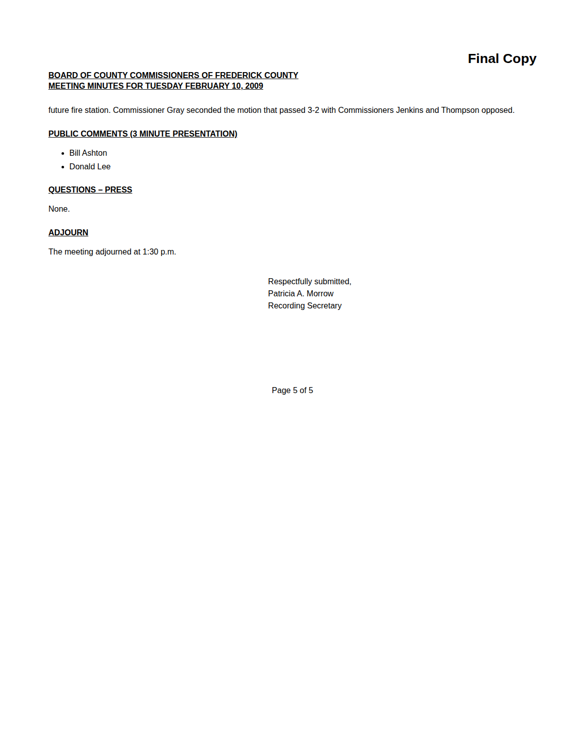Final Copy
BOARD OF COUNTY COMMISSIONERS OF FREDERICK COUNTY
MEETING MINUTES FOR TUESDAY FEBRUARY 10, 2009
future fire station. Commissioner Gray seconded the motion that passed 3-2 with Commissioners Jenkins and Thompson opposed.
PUBLIC COMMENTS (3 MINUTE PRESENTATION)
Bill Ashton
Donald Lee
QUESTIONS – PRESS
None.
ADJOURN
The meeting adjourned at 1:30 p.m.
Respectfully submitted,
Patricia A. Morrow
Recording Secretary
Page 5 of 5